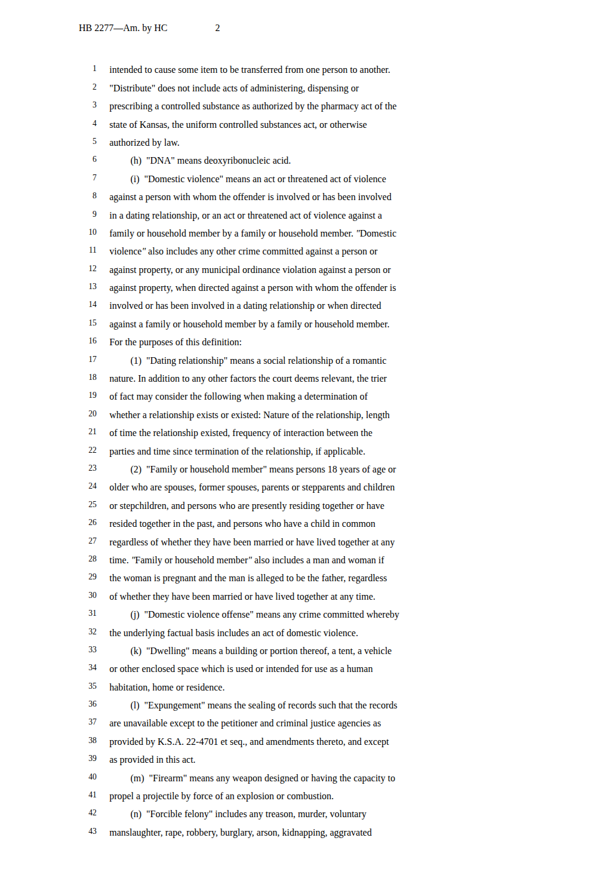HB 2277—Am. by HC 2
intended to cause some item to be transferred from one person to another.
"Distribute" does not include acts of administering, dispensing or
prescribing a controlled substance as authorized by the pharmacy act of the
state of Kansas, the uniform controlled substances act, or otherwise
authorized by law.
(h) "DNA" means deoxyribonucleic acid.
(i) "Domestic violence" means an act or threatened act of violence
against a person with whom the offender is involved or has been involved
in a dating relationship, or an act or threatened act of violence against a
family or household member by a family or household member. "Domestic
violence" also includes any other crime committed against a person or
against property, or any municipal ordinance violation against a person or
against property, when directed against a person with whom the offender is
involved or has been involved in a dating relationship or when directed
against a family or household member by a family or household member.
For the purposes of this definition:
(1) "Dating relationship" means a social relationship of a romantic
nature. In addition to any other factors the court deems relevant, the trier
of fact may consider the following when making a determination of
whether a relationship exists or existed: Nature of the relationship, length
of time the relationship existed, frequency of interaction between the
parties and time since termination of the relationship, if applicable.
(2) "Family or household member" means persons 18 years of age or
older who are spouses, former spouses, parents or stepparents and children
or stepchildren, and persons who are presently residing together or have
resided together in the past, and persons who have a child in common
regardless of whether they have been married or have lived together at any
time. "Family or household member" also includes a man and woman if
the woman is pregnant and the man is alleged to be the father, regardless
of whether they have been married or have lived together at any time.
(j) "Domestic violence offense" means any crime committed whereby
the underlying factual basis includes an act of domestic violence.
(k) "Dwelling" means a building or portion thereof, a tent, a vehicle
or other enclosed space which is used or intended for use as a human
habitation, home or residence.
(l) "Expungement" means the sealing of records such that the records
are unavailable except to the petitioner and criminal justice agencies as
provided by K.S.A. 22-4701 et seq., and amendments thereto, and except
as provided in this act.
(m) "Firearm" means any weapon designed or having the capacity to
propel a projectile by force of an explosion or combustion.
(n) "Forcible felony" includes any treason, murder, voluntary
manslaughter, rape, robbery, burglary, arson, kidnapping, aggravated